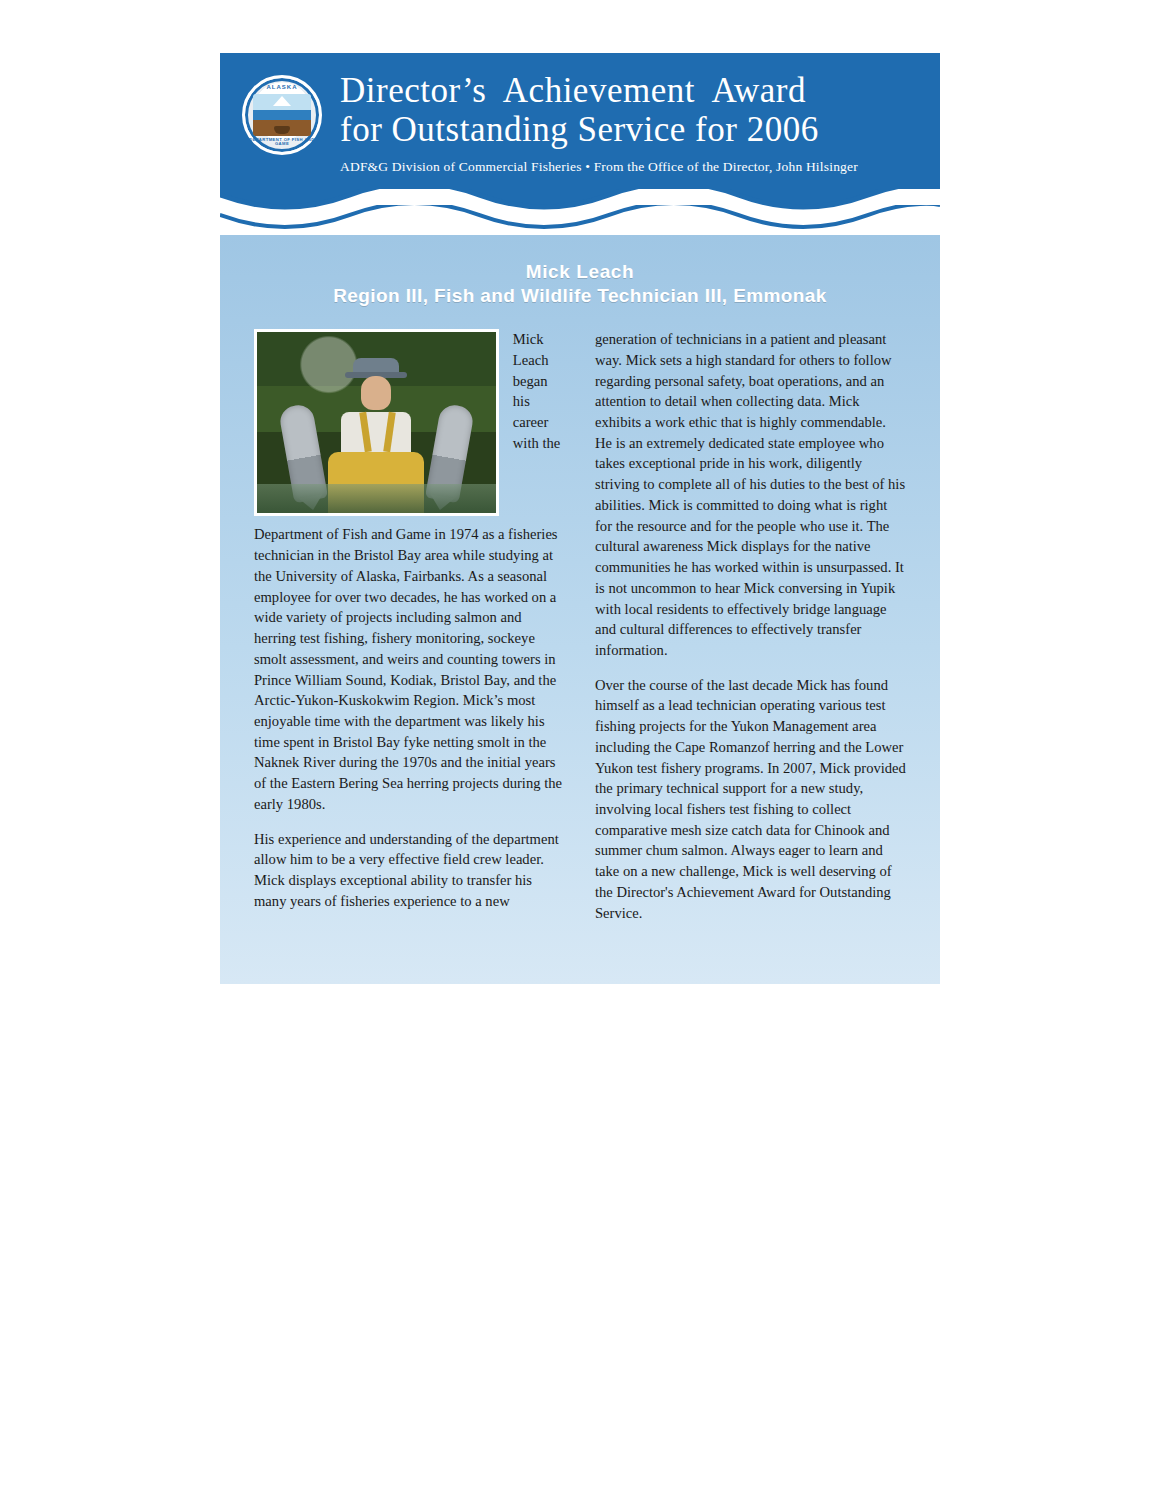Director’s Achievement Award
for Outstanding Service for 2006
ADF&G Division of Commercial Fisheries • From the Office of the Director, John Hilsinger
Mick Leach
Region III, Fish and Wildlife Technician III, Emmonak
Mick Leach began his career with the Department of Fish and Game in 1974 as a fisheries technician in the Bristol Bay area while studying at the University of Alaska, Fairbanks. As a seasonal employee for over two decades, he has worked on a wide variety of projects including salmon and herring test fishing, fishery monitoring, sockeye smolt assessment, and weirs and counting towers in Prince William Sound, Kodiak, Bristol Bay, and the Arctic-Yukon-Kuskokwim Region. Mick’s most enjoyable time with the department was likely his time spent in Bristol Bay fyke netting smolt in the Naknek River during the 1970s and the initial years of the Eastern Bering Sea herring projects during the early 1980s.
His experience and understanding of the department allow him to be a very effective field crew leader. Mick displays exceptional ability to transfer his many years of fisheries experience to a new generation of technicians in a patient and pleasant way. Mick sets a high standard for others to follow regarding personal safety, boat operations, and an attention to detail when collecting data. Mick exhibits a work ethic that is highly commendable. He is an extremely dedicated state employee who takes exceptional pride in his work, diligently striving to complete all of his duties to the best of his abilities. Mick is committed to doing what is right for the resource and for the people who use it. The cultural awareness Mick displays for the native communities he has worked within is unsurpassed. It is not uncommon to hear Mick conversing in Yupik with local residents to effectively bridge language and cultural differences to effectively transfer information.
Over the course of the last decade Mick has found himself as a lead technician operating various test fishing projects for the Yukon Management area including the Cape Romanzof herring and the Lower Yukon test fishery programs. In 2007, Mick provided the primary technical support for a new study, involving local fishers test fishing to collect comparative mesh size catch data for Chinook and summer chum salmon. Always eager to learn and take on a new challenge, Mick is well deserving of the Director's Achievement Award for Outstanding Service.